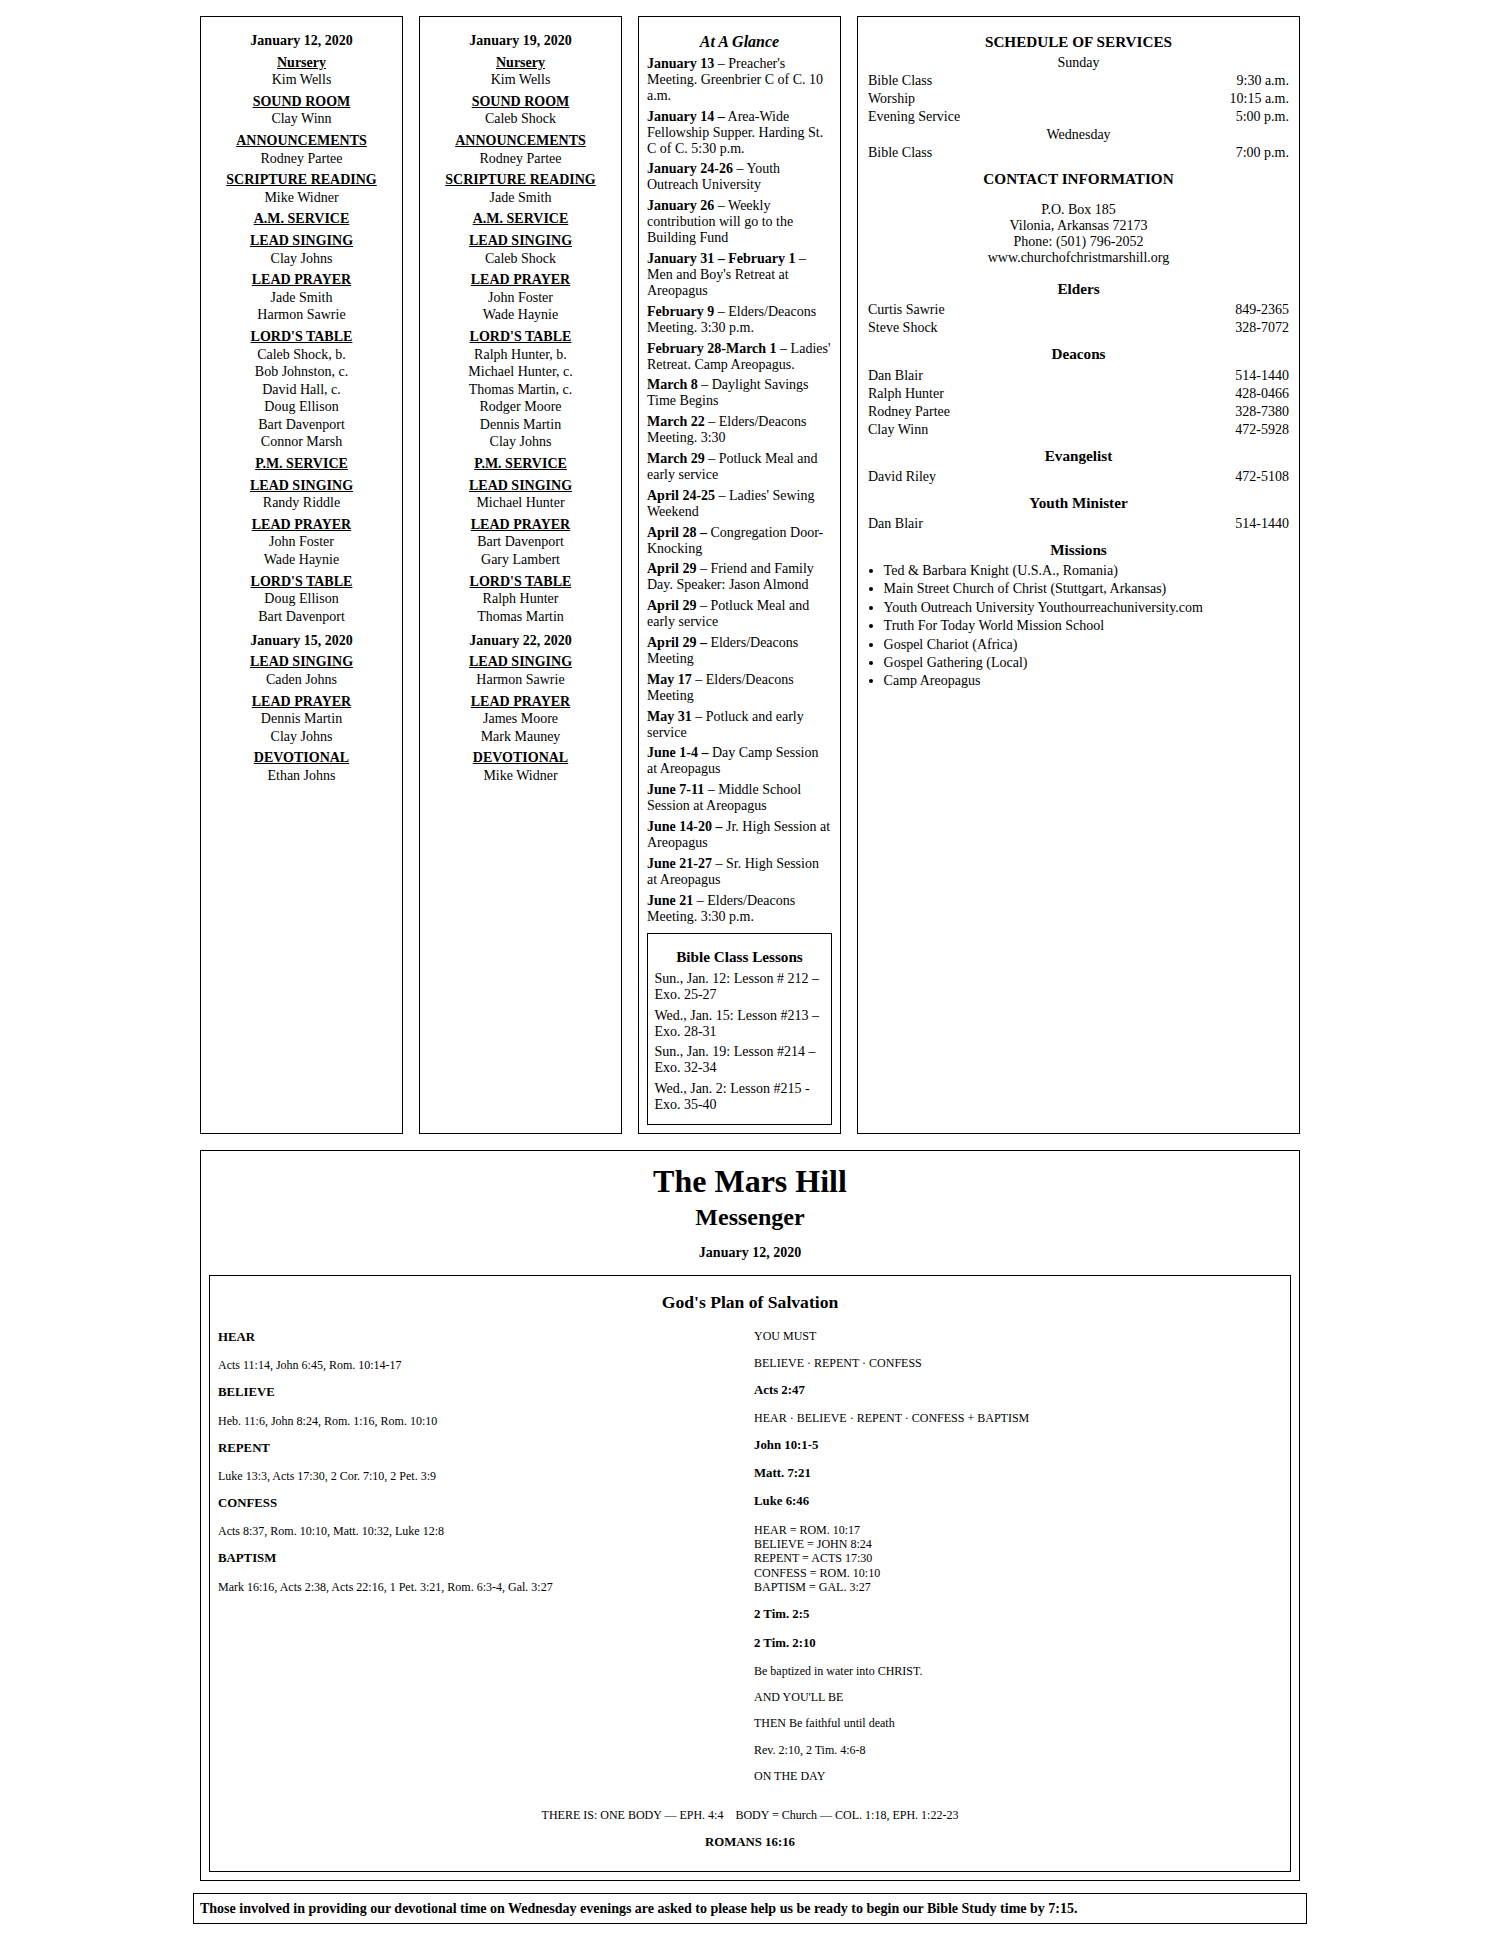January 12, 2020
Nursery
Kim Wells
SOUND ROOM
Clay Winn
ANNOUNCEMENTS
Rodney Partee
SCRIPTURE READING
Mike Widner
A.M. SERVICE
LEAD SINGING
Clay Johns
LEAD PRAYER
Jade Smith
Harmon Sawrie
LORD'S TABLE
Caleb Shock, b.
Bob Johnston, c.
David Hall, c.
Doug Ellison
Bart Davenport
Connor Marsh
P.M. SERVICE
LEAD SINGING
Randy Riddle
LEAD PRAYER
John Foster
Wade Haynie
LORD'S TABLE
Doug Ellison
Bart Davenport
January 15, 2020
LEAD SINGING
Caden Johns
LEAD PRAYER
Dennis Martin
Clay Johns
DEVOTIONAL
Ethan Johns
January 19, 2020
Nursery
Kim Wells
SOUND ROOM
Caleb Shock
ANNOUNCEMENTS
Rodney Partee
SCRIPTURE READING
Jade Smith
A.M. SERVICE
LEAD SINGING
Caleb Shock
LEAD PRAYER
John Foster
Wade Haynie
LORD'S TABLE
Ralph Hunter, b.
Michael Hunter, c.
Thomas Martin, c.
Rodger Moore
Dennis Martin
Clay Johns
P.M. SERVICE
LEAD SINGING
Michael Hunter
LEAD PRAYER
Bart Davenport
Gary Lambert
LORD'S TABLE
Ralph Hunter
Thomas Martin
January 22, 2020
LEAD SINGING
Harmon Sawrie
LEAD PRAYER
James Moore
Mark Mauney
DEVOTIONAL
Mike Widner
At A Glance
January 13 – Preacher's Meeting. Greenbrier C of C. 10 a.m.
January 14 – Area-Wide Fellowship Supper. Harding St. C of C. 5:30 p.m.
January 24-26 – Youth Outreach University
January 26 – Weekly contribution will go to the Building Fund
January 31 – February 1 – Men and Boy's Retreat at Areopagus
February 9 – Elders/Deacons Meeting. 3:30 p.m.
February 28-March 1 – Ladies' Retreat. Camp Areopagus.
March 8 – Daylight Savings Time Begins
March 22 – Elders/Deacons Meeting. 3:30
March 29 – Potluck Meal and early service
April 24-25 – Ladies' Sewing Weekend
April 28 – Congregation Door-Knocking
April 29 – Friend and Family Day. Speaker: Jason Almond
April 29 – Potluck Meal and early service
April 29 – Elders/Deacons Meeting
May 17 – Elders/Deacons Meeting
May 31 – Potluck and early service
June 1-4 – Day Camp Session at Areopagus
June 7-11 – Middle School Session at Areopagus
June 14-20 – Jr. High Session at Areopagus
June 21-27 – Sr. High Session at Areopagus
June 21 – Elders/Deacons Meeting. 3:30 p.m.
Bible Class Lessons
Sun., Jan. 12: Lesson # 212 – Exo. 25-27
Wed., Jan. 15: Lesson #213 – Exo. 28-31
Sun., Jan. 19: Lesson #214 – Exo. 32-34
Wed., Jan. 2: Lesson #215 - Exo. 35-40
SCHEDULE OF SERVICES
| Sunday |
| Bible Class | 9:30 a.m. |
| Worship | 10:15 a.m. |
| Evening Service | 5:00 p.m. |
| Wednesday |
| Bible Class | 7:00 p.m. |
CONTACT INFORMATION
P.O. Box 185
Vilonia, Arkansas 72173
Phone: (501) 796-2052
www.churchofchristmarshill.org
Elders
| Curtis Sawrie | 849-2365 |
| Steve Shock | 328-7072 |
Deacons
| Dan Blair | 514-1440 |
| Ralph Hunter | 428-0466 |
| Rodney Partee | 328-7380 |
| Clay Winn | 472-5928 |
Evangelist
| David Riley | 472-5108 |
Youth Minister
| Dan Blair | 514-1440 |
Missions
Ted & Barbara Knight (U.S.A., Romania)
Main Street Church of Christ (Stuttgart, Arkansas)
Youth Outreach University Youthourreachuniversity.com
Truth For Today World Mission School
Gospel Chariot (Africa)
Gospel Gathering (Local)
Camp Areopagus
The Mars Hill
Messenger
January 12, 2020
God's Plan of Salvation
HEAR
Acts 11:14, John 6:45, Rom. 10:14-17
BELIEVE
Heb. 11:6, John 8:24, Rom. 1:16, Rom. 10:10
REPENT
Luke 13:3, Acts 17:30, 2 Cor. 7:10, 2 Pet. 3:9
CONFESS
Acts 8:37, Rom. 10:10, Matt. 10:32, Luke 12:8
BAPTISM
Mark 16:16, Acts 2:38, Acts 22:16, 1 Pet. 3:21, Rom. 6:3-4, Gal. 3:27
YOU MUST
BELIEVE · REPENT · CONFESS
Acts 2:47
HEAR · BELIEVE · REPENT · CONFESS + BAPTISM
John 10:1-5
Matt. 7:21
Luke 6:46
HEAR = ROM. 10:17
BELIEVE = JOHN 8:24
REPENT = ACTS 17:30
CONFESS = ROM. 10:10
BAPTISM = GAL. 3:27
2 Tim. 2:5
2 Tim. 2:10
Be baptized in water into CHRIST.
AND YOU'LL BE
THEN Be faithful until death
Rev. 2:10, 2 Tim. 4:6-8
ON THE DAY
THERE IS: ONE BODY — EPH. 4:4 BODY = Church — COL. 1:18, EPH. 1:22-23
ROMANS 16:16
Those involved in providing our devotional time on Wednesday evenings are asked to please help us be ready to begin our Bible Study time by 7:15.